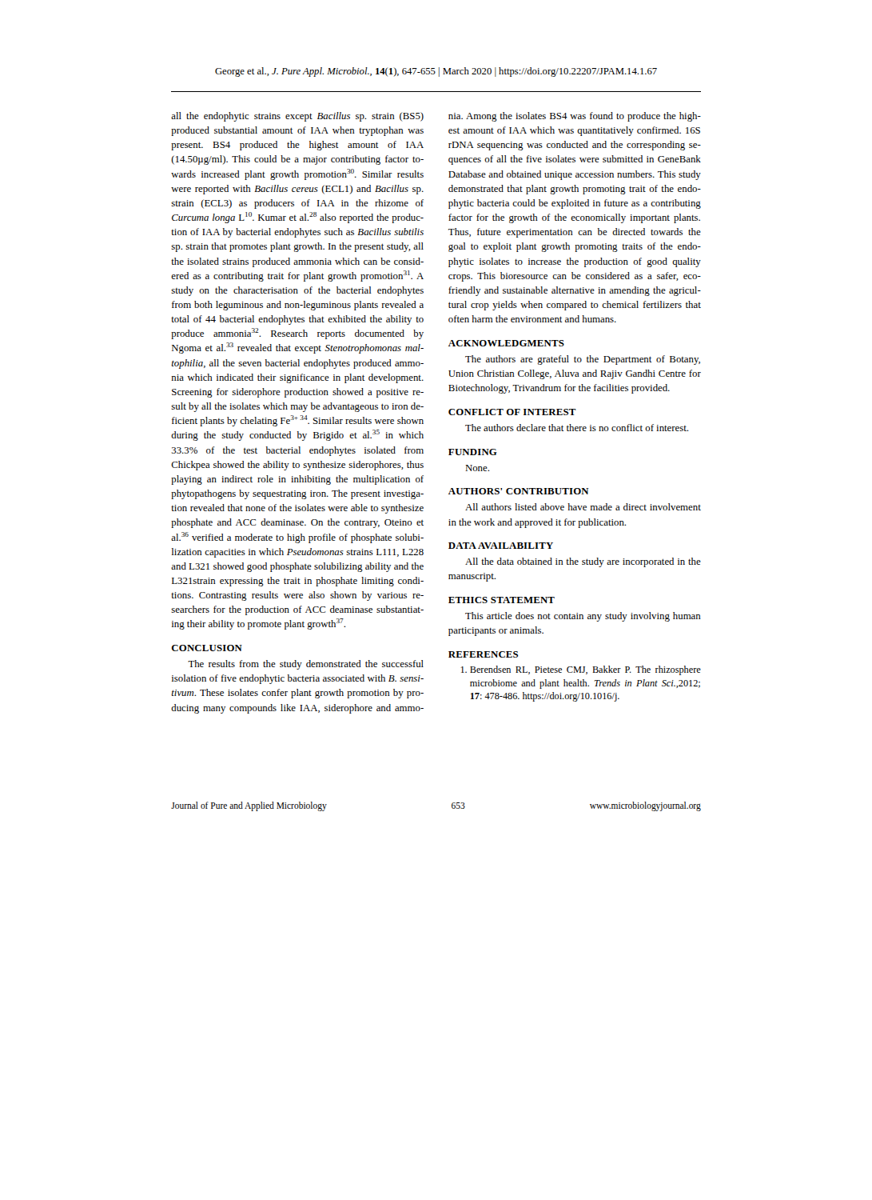George et al., J. Pure Appl. Microbiol., 14(1), 647-655 | March 2020 | https://doi.org/10.22207/JPAM.14.1.67
all the endophytic strains except Bacillus sp. strain (BS5) produced substantial amount of IAA when tryptophan was present. BS4 produced the highest amount of IAA (14.50µg/ml). This could be a major contributing factor towards increased plant growth promotion30. Similar results were reported with Bacillus cereus (ECL1) and Bacillus sp. strain (ECL3) as producers of IAA in the rhizome of Curcuma longa L10. Kumar et al.28 also reported the production of IAA by bacterial endophytes such as Bacillus subtilis sp. strain that promotes plant growth. In the present study, all the isolated strains produced ammonia which can be considered as a contributing trait for plant growth promotion31. A study on the characterisation of the bacterial endophytes from both leguminous and non-leguminous plants revealed a total of 44 bacterial endophytes that exhibited the ability to produce ammonia32. Research reports documented by Ngoma et al.33 revealed that except Stenotrophomonas maltophilia, all the seven bacterial endophytes produced ammonia which indicated their significance in plant development. Screening for siderophore production showed a positive result by all the isolates which may be advantageous to iron deficient plants by chelating Fe3+ 34. Similar results were shown during the study conducted by Brigido et al.35 in which 33.3% of the test bacterial endophytes isolated from Chickpea showed the ability to synthesize siderophores, thus playing an indirect role in inhibiting the multiplication of phytopathogens by sequestrating iron. The present investigation revealed that none of the isolates were able to synthesize phosphate and ACC deaminase. On the contrary, Oteino et al.36 verified a moderate to high profile of phosphate solubilization capacities in which Pseudomonas strains L111, L228 and L321 showed good phosphate solubilizing ability and the L321strain expressing the trait in phosphate limiting conditions. Contrasting results were also shown by various researchers for the production of ACC deaminase substantiating their ability to promote plant growth37.
Conclusion
The results from the study demonstrated the successful isolation of five endophytic bacteria associated with B. sensitivum. These isolates confer plant growth promotion by producing many compounds like IAA, siderophore and ammonia. Among the isolates BS4 was found to produce the highest amount of IAA which was quantitatively confirmed. 16S rDNA sequencing was conducted and the corresponding sequences of all the five isolates were submitted in GeneBank Database and obtained unique accession numbers. This study demonstrated that plant growth promoting trait of the endophytic bacteria could be exploited in future as a contributing factor for the growth of the economically important plants. Thus, future experimentation can be directed towards the goal to exploit plant growth promoting traits of the endophytic isolates to increase the production of good quality crops. This bioresource can be considered as a safer, eco-friendly and sustainable alternative in amending the agricultural crop yields when compared to chemical fertilizers that often harm the environment and humans.
Acknowledgments
The authors are grateful to the Department of Botany, Union Christian College, Aluva and Rajiv Gandhi Centre for Biotechnology, Trivandrum for the facilities provided.
Conflict of Interest
The authors declare that there is no conflict of interest.
Funding
None.
Authors' Contribution
All authors listed above have made a direct involvement in the work and approved it for publication.
Data Availability
All the data obtained in the study are incorporated in the manuscript.
Ethics Statement
This article does not contain any study involving human participants or animals.
References
Berendsen RL, Pietese CMJ, Bakker P. The rhizosphere microbiome and plant health. Trends in Plant Sci.,2012; 17: 478-486. https://doi.org/10.1016/j.
Journal of Pure and Applied Microbiology
653
www.microbiologyjournal.org